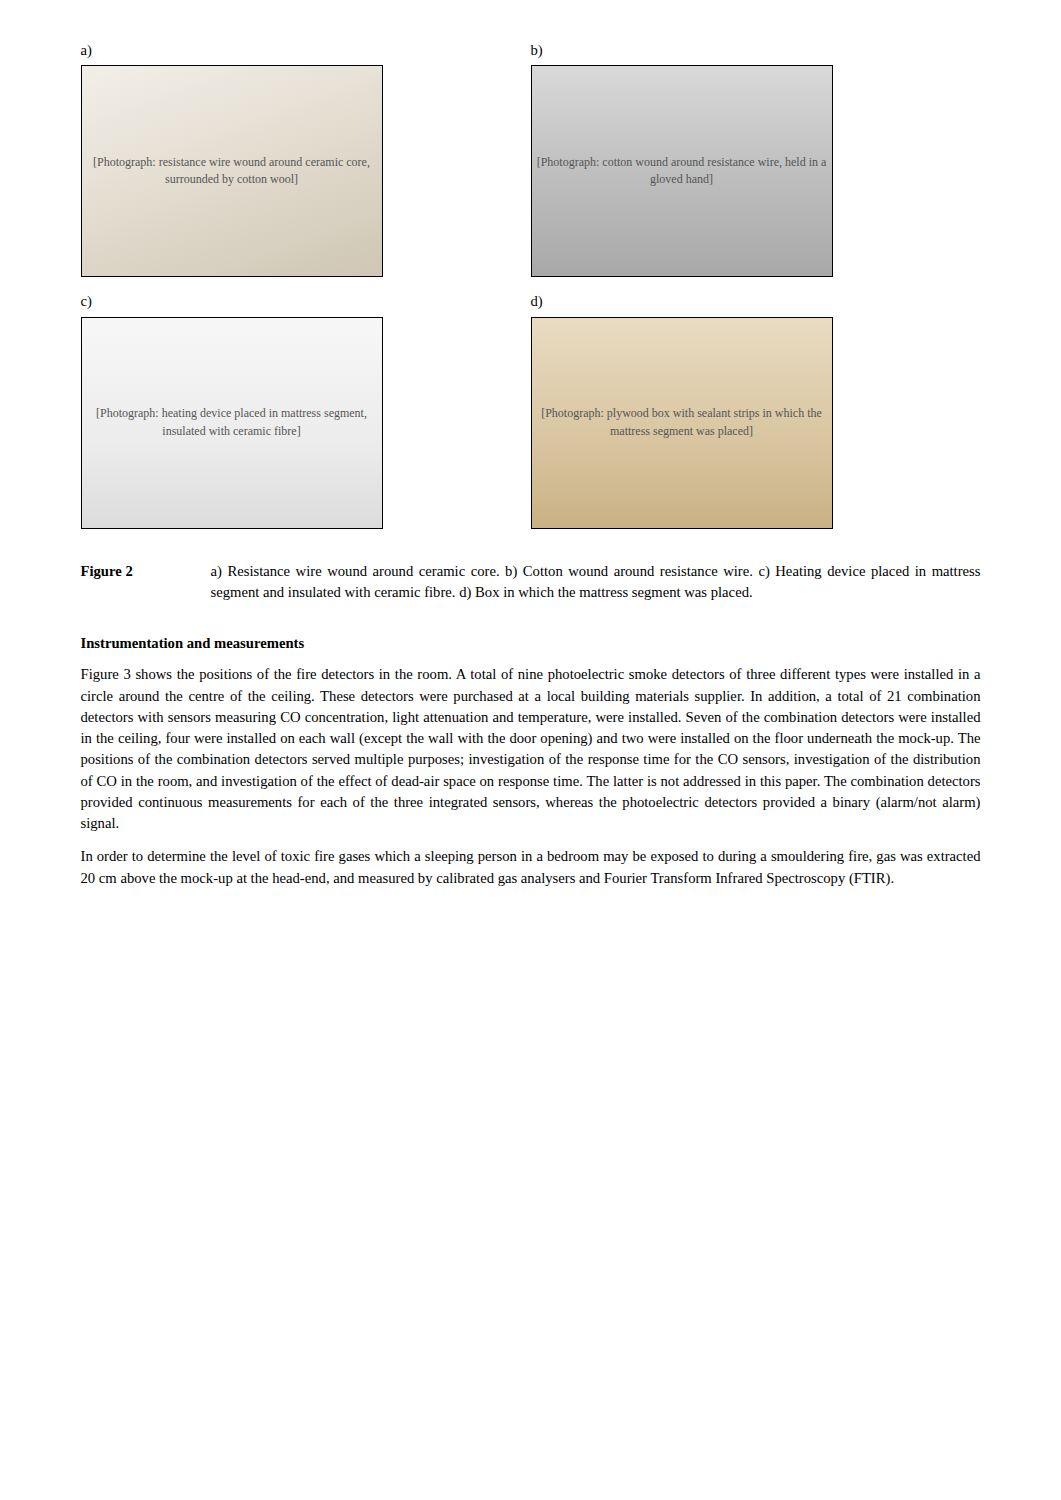| a) [Photograph: resistance wire wound around ceramic core, surrounded by cotton wool] | b) [Photograph: cotton wound around resistance wire, held in a gloved hand] |
| c) [Photograph: heating device placed in mattress segment, insulated with ceramic fibre] | d) [Photograph: plywood box with sealant strips in which the mattress segment was placed] |
Figure 2
a) Resistance wire wound around ceramic core. b) Cotton wound around resistance wire. c) Heating device placed in mattress segment and insulated with ceramic fibre. d) Box in which the mattress segment was placed.
Instrumentation and measurements
Figure 3 shows the positions of the fire detectors in the room. A total of nine photoelectric smoke detectors of three different types were installed in a circle around the centre of the ceiling. These detectors were purchased at a local building materials supplier. In addition, a total of 21 combination detectors with sensors measuring CO concentration, light attenuation and temperature, were installed. Seven of the combination detectors were installed in the ceiling, four were installed on each wall (except the wall with the door opening) and two were installed on the floor underneath the mock-up. The positions of the combination detectors served multiple purposes; investigation of the response time for the CO sensors, investigation of the distribution of CO in the room, and investigation of the effect of dead-air space on response time. The latter is not addressed in this paper. The combination detectors provided continuous measurements for each of the three integrated sensors, whereas the photoelectric detectors provided a binary (alarm/not alarm) signal.
In order to determine the level of toxic fire gases which a sleeping person in a bedroom may be exposed to during a smouldering fire, gas was extracted 20 cm above the mock-up at the head-end, and measured by calibrated gas analysers and Fourier Transform Infrared Spectroscopy (FTIR).